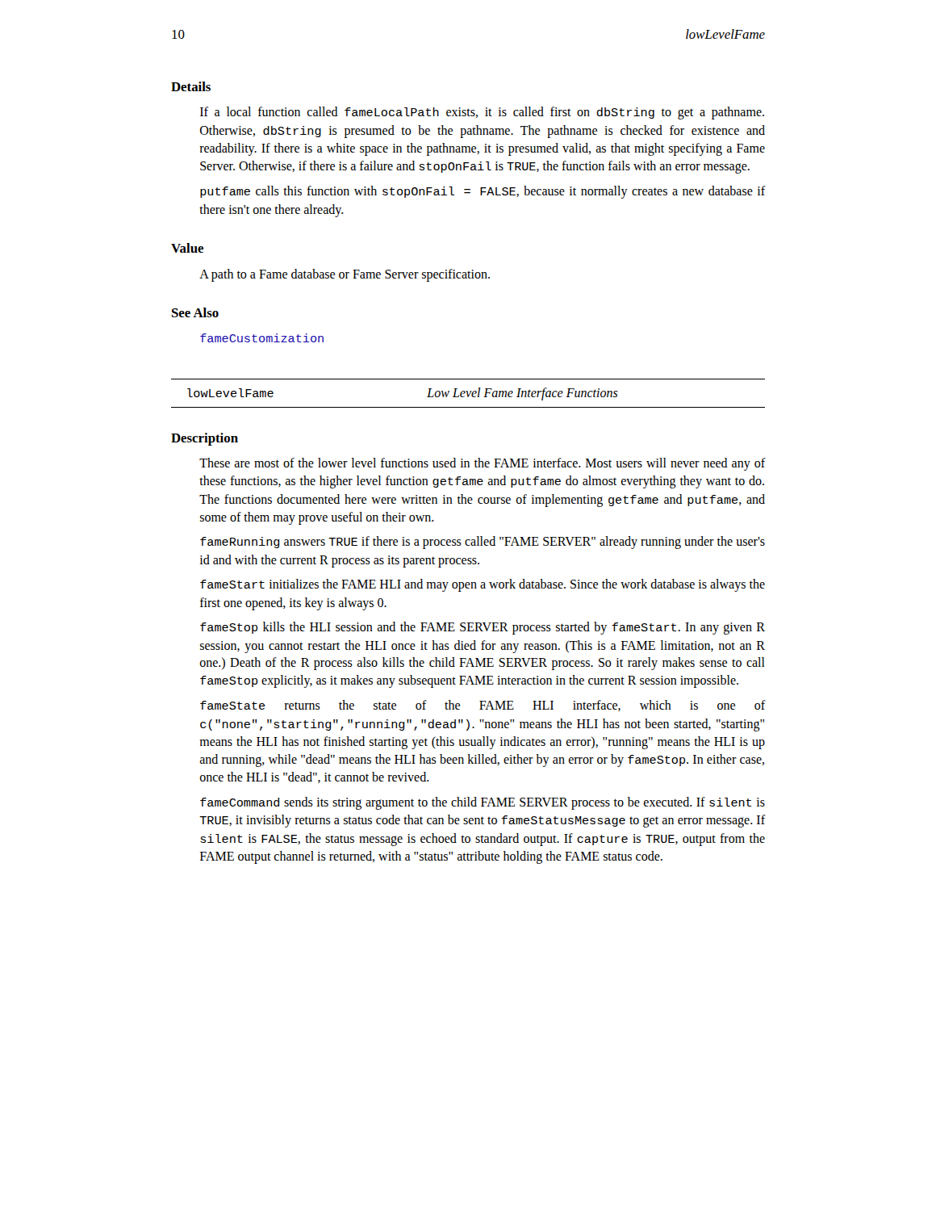10 lowLevelFame
Details
If a local function called fameLocalPath exists, it is called first on dbString to get a pathname. Otherwise, dbString is presumed to be the pathname. The pathname is checked for existence and readability. If there is a white space in the pathname, it is presumed valid, as that might specifying a Fame Server. Otherwise, if there is a failure and stopOnFail is TRUE, the function fails with an error message.
putfame calls this function with stopOnFail = FALSE, because it normally creates a new database if there isn't one there already.
Value
A path to a Fame database or Fame Server specification.
See Also
fameCustomization
lowLevelFame Low Level Fame Interface Functions
Description
These are most of the lower level functions used in the FAME interface. Most users will never need any of these functions, as the higher level function getfame and putfame do almost everything they want to do. The functions documented here were written in the course of implementing getfame and putfame, and some of them may prove useful on their own.
fameRunning answers TRUE if there is a process called "FAME SERVER" already running under the user's id and with the current R process as its parent process.
fameStart initializes the FAME HLI and may open a work database. Since the work database is always the first one opened, its key is always 0.
fameStop kills the HLI session and the FAME SERVER process started by fameStart. In any given R session, you cannot restart the HLI once it has died for any reason. (This is a FAME limitation, not an R one.) Death of the R process also kills the child FAME SERVER process. So it rarely makes sense to call fameStop explicitly, as it makes any subsequent FAME interaction in the current R session impossible.
fameState returns the state of the FAME HLI interface, which is one of c("none","starting","running","dead"). "none" means the HLI has not been started, "starting" means the HLI has not finished starting yet (this usually indicates an error), "running" means the HLI is up and running, while "dead" means the HLI has been killed, either by an error or by fameStop. In either case, once the HLI is "dead", it cannot be revived.
fameCommand sends its string argument to the child FAME SERVER process to be executed. If silent is TRUE, it invisibly returns a status code that can be sent to fameStatusMessage to get an error message. If silent is FALSE, the status message is echoed to standard output. If capture is TRUE, output from the FAME output channel is returned, with a "status" attribute holding the FAME status code.